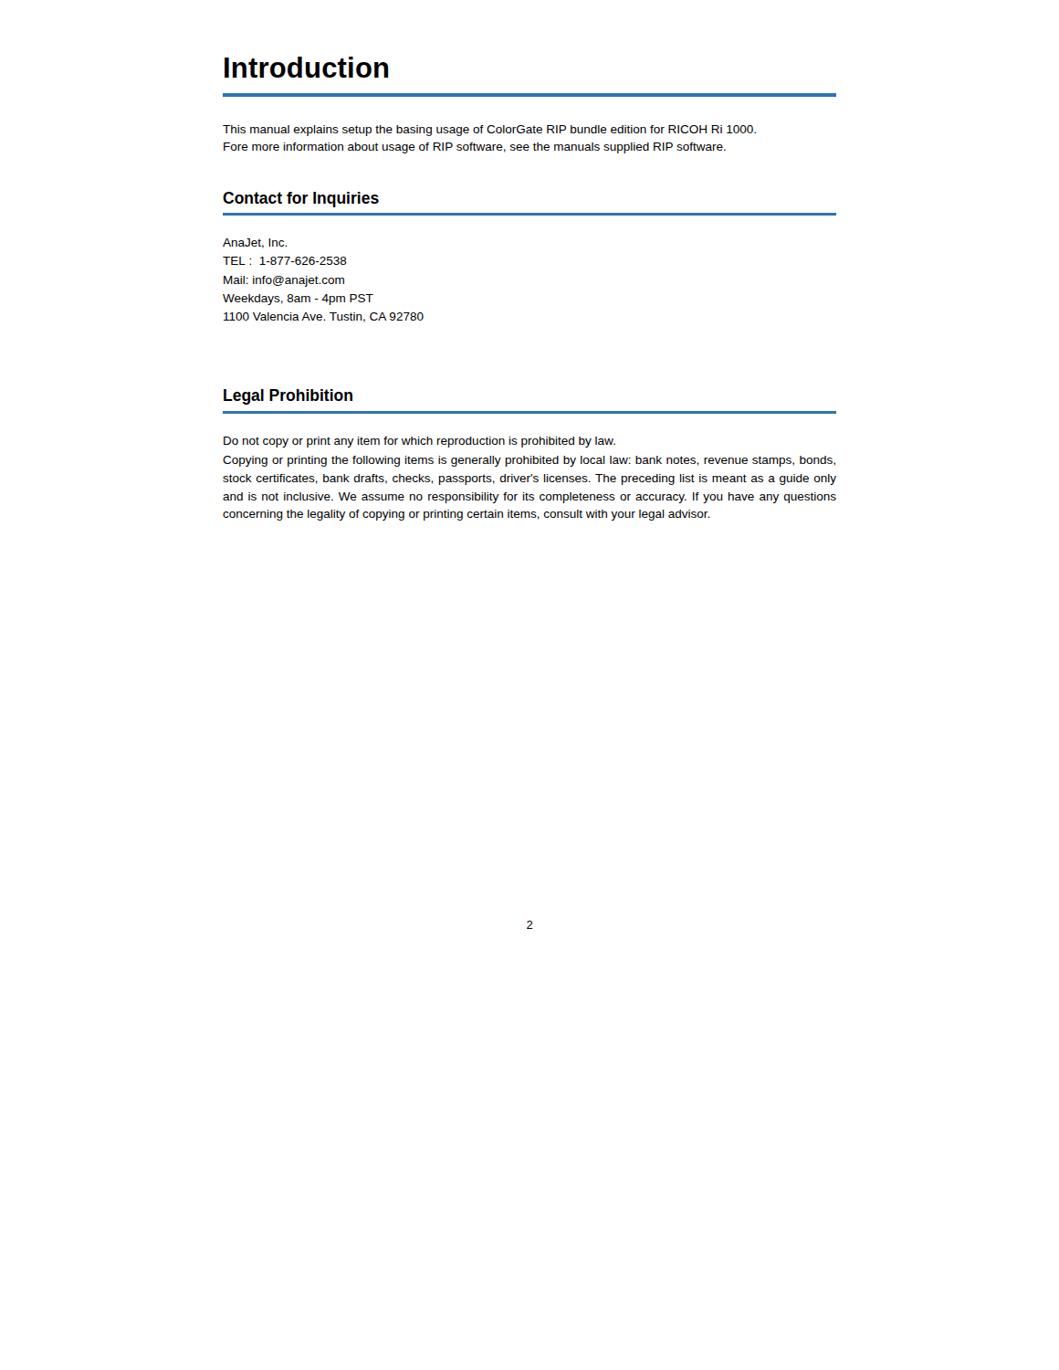Introduction
This manual explains setup the basing usage of ColorGate RIP bundle edition for RICOH Ri 1000.
Fore more information about usage of RIP software, see the manuals supplied RIP software.
Contact for Inquiries
AnaJet, Inc.
TEL : 1-877-626-2538
Mail: info@anajet.com
Weekdays, 8am - 4pm PST
1100 Valencia Ave. Tustin, CA 92780
Legal Prohibition
Do not copy or print any item for which reproduction is prohibited by law.
Copying or printing the following items is generally prohibited by local law: bank notes, revenue stamps, bonds, stock certificates, bank drafts, checks, passports, driver's licenses. The preceding list is meant as a guide only and is not inclusive. We assume no responsibility for its completeness or accuracy. If you have any questions concerning the legality of copying or printing certain items, consult with your legal advisor.
2